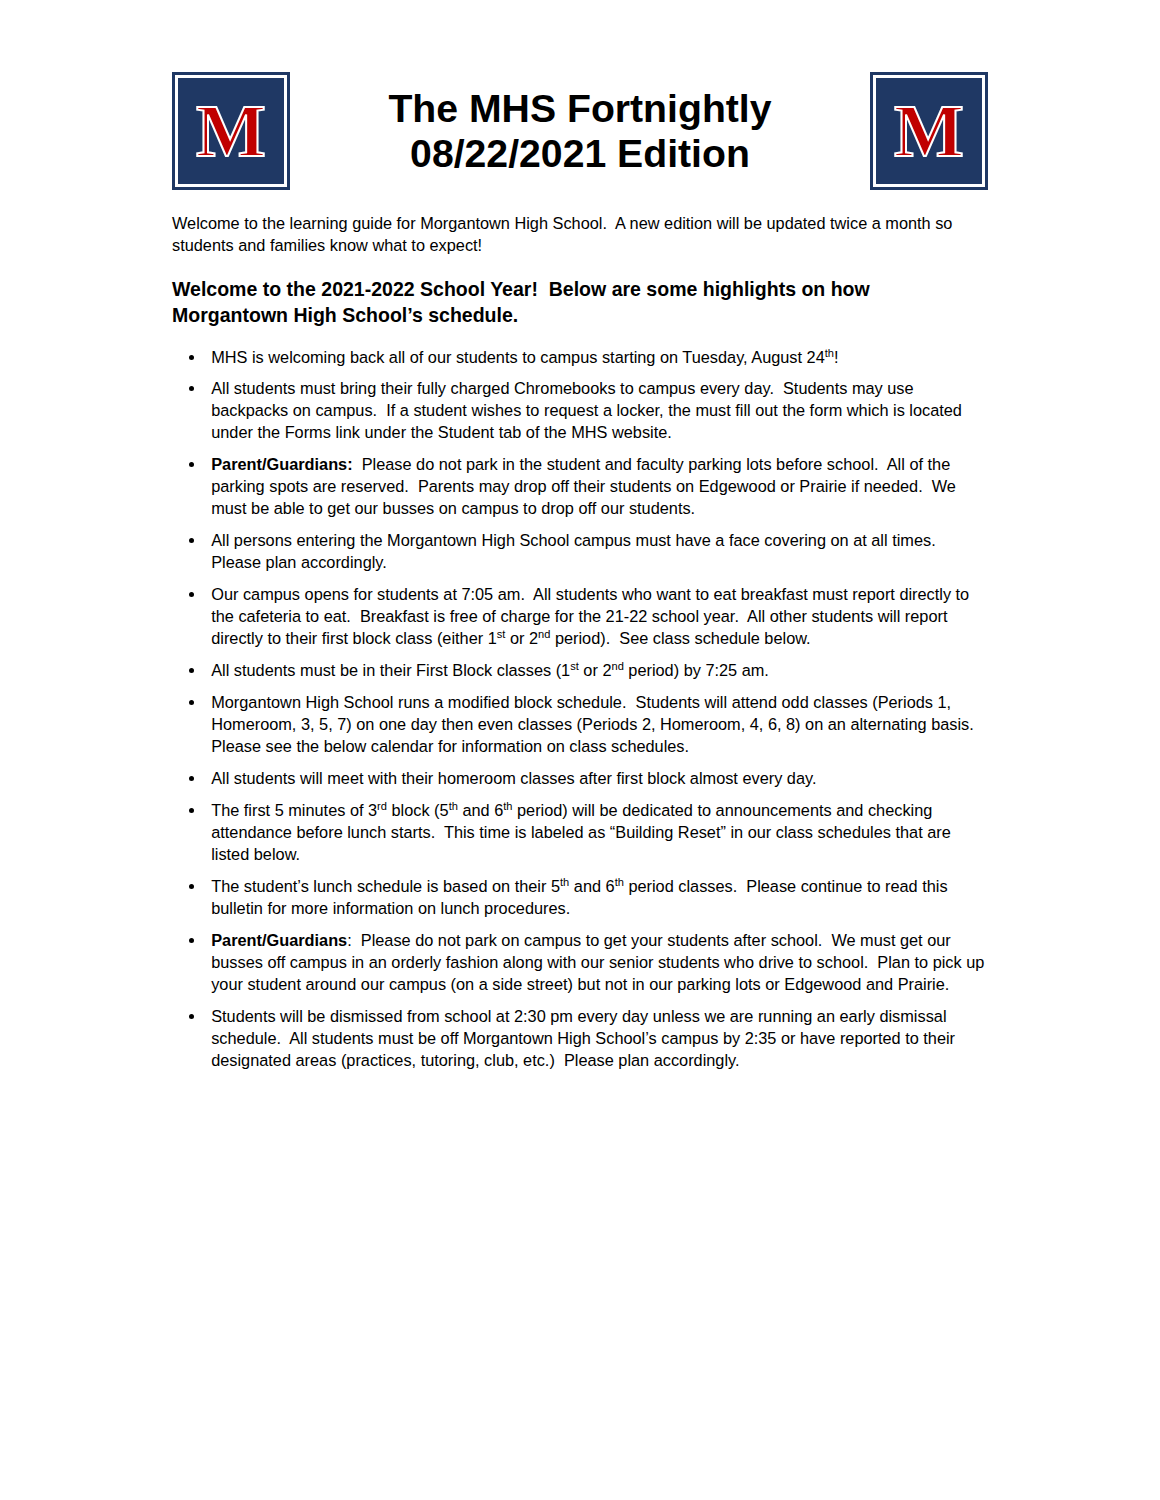M
The MHS Fortnightly
08/22/2021 Edition
M
Welcome to the learning guide for Morgantown High School. A new edition will be updated twice a month so students and families know what to expect!
Welcome to the 2021-2022 School Year! Below are some highlights on how Morgantown High School’s schedule.
MHS is welcoming back all of our students to campus starting on Tuesday, August 24th!
All students must bring their fully charged Chromebooks to campus every day. Students may use backpacks on campus. If a student wishes to request a locker, the must fill out the form which is located under the Forms link under the Student tab of the MHS website.
Parent/Guardians: Please do not park in the student and faculty parking lots before school. All of the parking spots are reserved. Parents may drop off their students on Edgewood or Prairie if needed. We must be able to get our busses on campus to drop off our students.
All persons entering the Morgantown High School campus must have a face covering on at all times. Please plan accordingly.
Our campus opens for students at 7:05 am. All students who want to eat breakfast must report directly to the cafeteria to eat. Breakfast is free of charge for the 21-22 school year. All other students will report directly to their first block class (either 1st or 2nd period). See class schedule below.
All students must be in their First Block classes (1st or 2nd period) by 7:25 am.
Morgantown High School runs a modified block schedule. Students will attend odd classes (Periods 1, Homeroom, 3, 5, 7) on one day then even classes (Periods 2, Homeroom, 4, 6, 8) on an alternating basis. Please see the below calendar for information on class schedules.
All students will meet with their homeroom classes after first block almost every day.
The first 5 minutes of 3rd block (5th and 6th period) will be dedicated to announcements and checking attendance before lunch starts. This time is labeled as “Building Reset” in our class schedules that are listed below.
The student’s lunch schedule is based on their 5th and 6th period classes. Please continue to read this bulletin for more information on lunch procedures.
Parent/Guardians: Please do not park on campus to get your students after school. We must get our busses off campus in an orderly fashion along with our senior students who drive to school. Plan to pick up your student around our campus (on a side street) but not in our parking lots or Edgewood and Prairie.
Students will be dismissed from school at 2:30 pm every day unless we are running an early dismissal schedule. All students must be off Morgantown High School’s campus by 2:35 or have reported to their designated areas (practices, tutoring, club, etc.) Please plan accordingly.